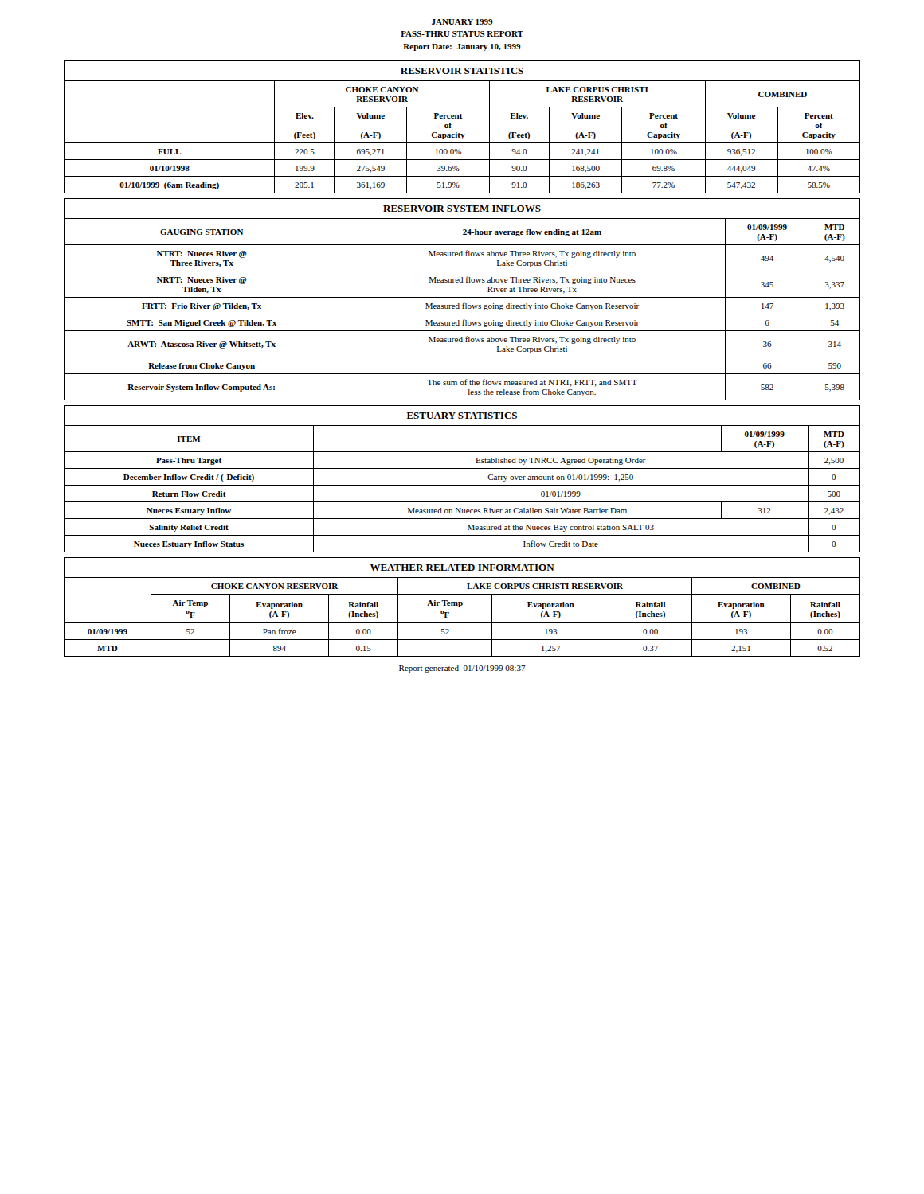JANUARY 1999
PASS-THRU STATUS REPORT
Report Date: January 10, 1999
| RESERVOIR STATISTICS |
| | CHOKE CANYON RESERVOIR | LAKE CORPUS CHRISTI RESERVOIR | COMBINED |
| Elev. (Feet) | Volume (A-F) | Percent of Capacity | Elev. (Feet) | Volume (A-F) | Percent of Capacity | Volume (A-F) | Percent of Capacity |
| FULL | 220.5 | 695,271 | 100.0% | 94.0 | 241,241 | 100.0% | 936,512 | 100.0% |
| 01/10/1998 | 199.9 | 275,549 | 39.6% | 90.0 | 168,500 | 69.8% | 444,049 | 47.4% |
| 01/10/1999 (6am Reading) | 205.1 | 361,169 | 51.9% | 91.0 | 186,263 | 77.2% | 547,432 | 58.5% |
| RESERVOIR SYSTEM INFLOWS |
| GAUGING STATION | 24-hour average flow ending at 12am | 01/09/1999 (A-F) | MTD (A-F) |
| NTRT: Nueces River @ Three Rivers, Tx | Measured flows above Three Rivers, Tx going directly into Lake Corpus Christi | 494 | 4,540 |
| NRTT: Nueces River @ Tilden, Tx | Measured flows above Three Rivers, Tx going into Nueces River at Three Rivers, Tx | 345 | 3,337 |
| FRTT: Frio River @ Tilden, Tx | Measured flows going directly into Choke Canyon Reservoir | 147 | 1,393 |
| SMTT: San Miguel Creek @ Tilden, Tx | Measured flows going directly into Choke Canyon Reservoir | 6 | 54 |
| ARWT: Atascosa River @ Whitsett, Tx | Measured flows above Three Rivers, Tx going directly into Lake Corpus Christi | 36 | 314 |
| Release from Choke Canyon | | 66 | 590 |
| Reservoir System Inflow Computed As: | The sum of the flows measured at NTRT, FRTT, and SMTT less the release from Choke Canyon. | 582 | 5,398 |
| ESTUARY STATISTICS |
| ITEM | | 01/09/1999 (A-F) | MTD (A-F) |
| Pass-Thru Target | Established by TNRCC Agreed Operating Order | 2,500 |
| December Inflow Credit / (-Deficit) | Carry over amount on 01/01/1999: 1,250 | 0 |
| Return Flow Credit | 01/01/1999 | 500 |
| Nueces Estuary Inflow | Measured on Nueces River at Calallen Salt Water Barrier Dam | 312 | 2,432 |
| Salinity Relief Credit | Measured at the Nueces Bay control station SALT 03 | 0 |
| Nueces Estuary Inflow Status | Inflow Credit to Date | 0 |
| WEATHER RELATED INFORMATION |
| | CHOKE CANYON RESERVOIR | LAKE CORPUS CHRISTI RESERVOIR | COMBINED |
| Air Temp o F | Evaporation (A-F) | Rainfall (Inches) | Air Temp o F | Evaporation (A-F) | Rainfall (Inches) | Evaporation (A-F) | Rainfall (Inches) |
| 01/09/1999 | 52 | Pan froze | 0.00 | 52 | 193 | 0.00 | 193 | 0.00 |
| MTD | | 894 | 0.15 | | 1,257 | 0.37 | 2,151 | 0.52 |
Report generated 01/10/1999 08:37